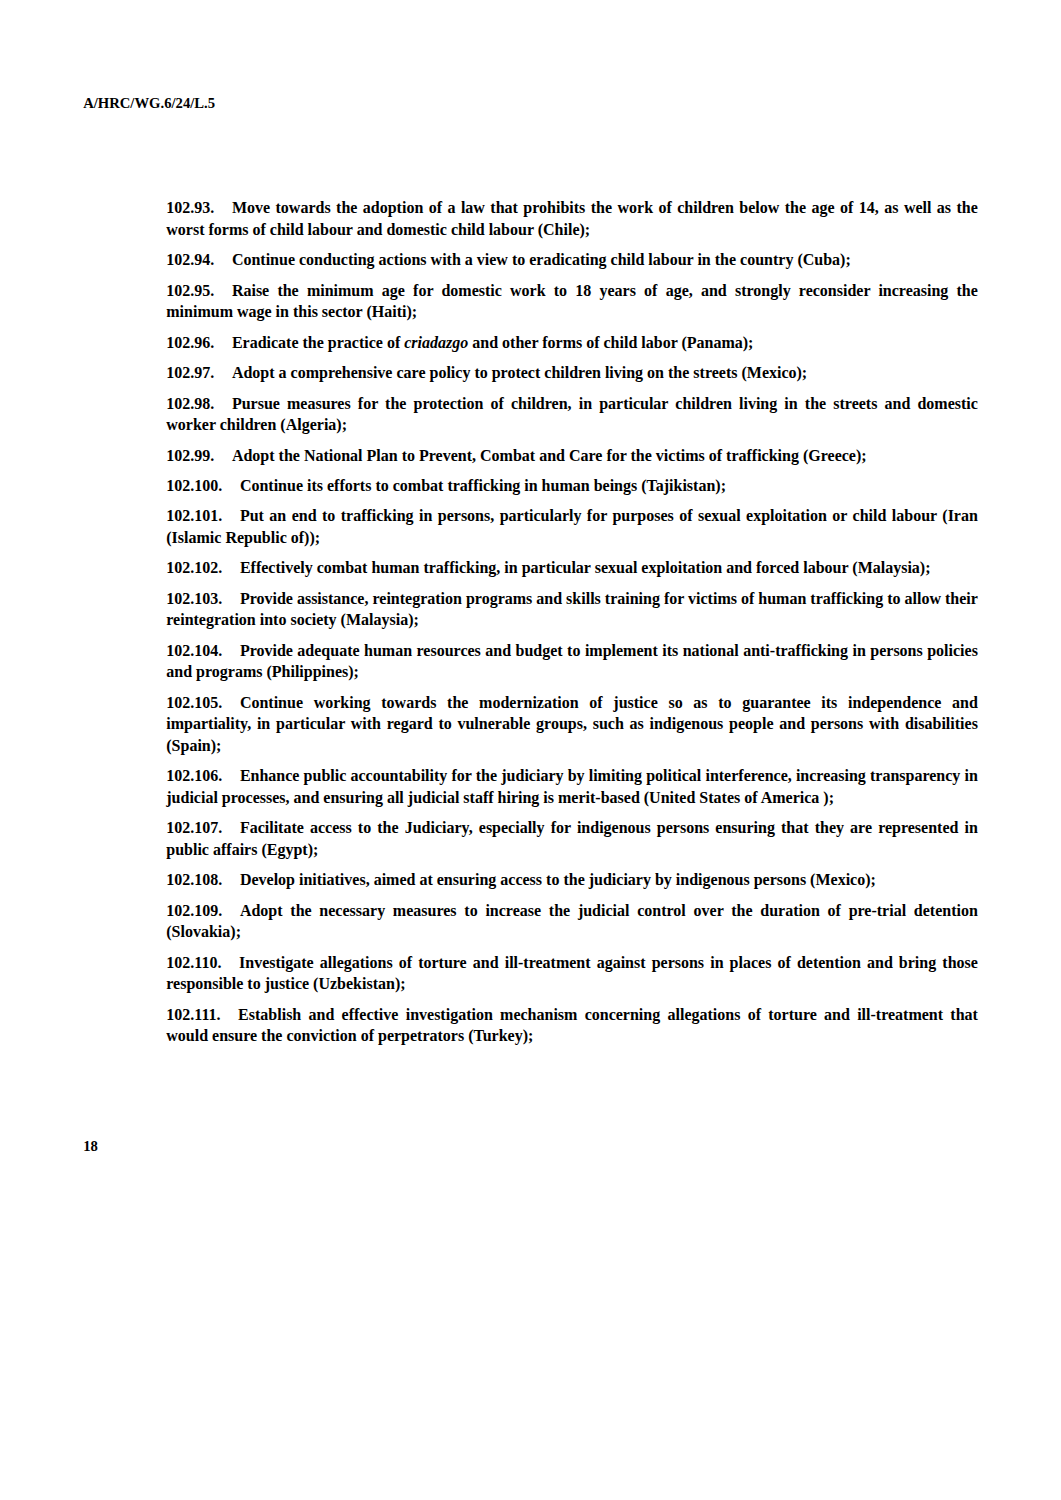A/HRC/WG.6/24/L.5
102.93. Move towards the adoption of a law that prohibits the work of children below the age of 14, as well as the worst forms of child labour and domestic child labour (Chile);
102.94. Continue conducting actions with a view to eradicating child labour in the country (Cuba);
102.95. Raise the minimum age for domestic work to 18 years of age, and strongly reconsider increasing the minimum wage in this sector (Haiti);
102.96. Eradicate the practice of criadazgo and other forms of child labor (Panama);
102.97. Adopt a comprehensive care policy to protect children living on the streets (Mexico);
102.98. Pursue measures for the protection of children, in particular children living in the streets and domestic worker children (Algeria);
102.99. Adopt the National Plan to Prevent, Combat and Care for the victims of trafficking (Greece);
102.100. Continue its efforts to combat trafficking in human beings (Tajikistan);
102.101. Put an end to trafficking in persons, particularly for purposes of sexual exploitation or child labour (Iran (Islamic Republic of));
102.102. Effectively combat human trafficking, in particular sexual exploitation and forced labour (Malaysia);
102.103. Provide assistance, reintegration programs and skills training for victims of human trafficking to allow their reintegration into society (Malaysia);
102.104. Provide adequate human resources and budget to implement its national anti-trafficking in persons policies and programs (Philippines);
102.105. Continue working towards the modernization of justice so as to guarantee its independence and impartiality, in particular with regard to vulnerable groups, such as indigenous people and persons with disabilities (Spain);
102.106. Enhance public accountability for the judiciary by limiting political interference, increasing transparency in judicial processes, and ensuring all judicial staff hiring is merit-based (United States of America );
102.107. Facilitate access to the Judiciary, especially for indigenous persons ensuring that they are represented in public affairs (Egypt);
102.108. Develop initiatives, aimed at ensuring access to the judiciary by indigenous persons (Mexico);
102.109. Adopt the necessary measures to increase the judicial control over the duration of pre-trial detention (Slovakia);
102.110. Investigate allegations of torture and ill-treatment against persons in places of detention and bring those responsible to justice (Uzbekistan);
102.111. Establish and effective investigation mechanism concerning allegations of torture and ill-treatment that would ensure the conviction of perpetrators (Turkey);
18